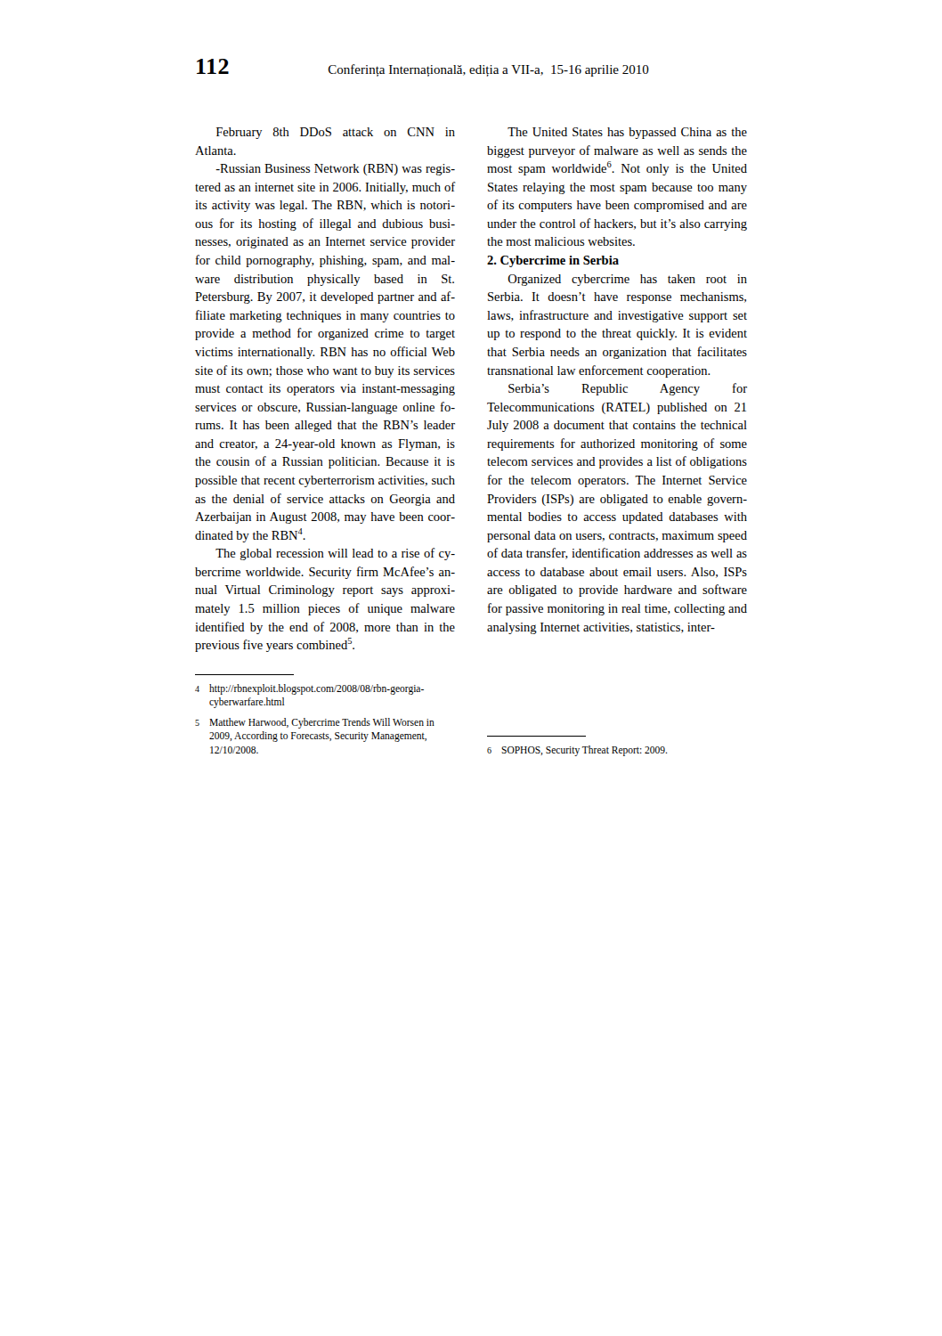112
Conferința Internațională, ediția a VII-a, 15-16 aprilie 2010
February 8th DDoS attack on CNN in Atlanta.
-Russian Business Network (RBN) was registered as an internet site in 2006. Initially, much of its activity was legal. The RBN, which is notorious for its hosting of illegal and dubious businesses, originated as an Internet service provider for child pornography, phishing, spam, and malware distribution physically based in St. Petersburg. By 2007, it developed partner and affiliate marketing techniques in many countries to provide a method for organized crime to target victims internationally. RBN has no official Web site of its own; those who want to buy its services must contact its operators via instant-messaging services or obscure, Russian-language online forums. It has been alleged that the RBN’s leader and creator, a 24-year-old known as Flyman, is the cousin of a Russian politician. Because it is possible that recent cyberterrorism activities, such as the denial of service attacks on Georgia and Azerbaijan in August 2008, may have been coordinated by the RBN4.
The global recession will lead to a rise of cybercrime worldwide. Security firm McAfee’s annual Virtual Criminology report says approximately 1.5 million pieces of unique malware identified by the end of 2008, more than in the previous five years combined5.
4
http://rbnexploit.blogspot.com/2008/08/rbn-georgia-cyberwarfare.html
5
Matthew Harwood, Cybercrime Trends Will Worsen in 2009, According to Forecasts, Security Management, 12/10/2008.
The United States has bypassed China as the biggest purveyor of malware as well as sends the most spam worldwide6. Not only is the United States relaying the most spam because too many of its computers have been compromised and are under the control of hackers, but it’s also carrying the most malicious websites.
2. Cybercrime in Serbia
Organized cybercrime has taken root in Serbia. It doesn’t have response mechanisms, laws, infrastructure and investigative support set up to respond to the threat quickly. It is evident that Serbia needs an organization that facilitates transnational law enforcement cooperation.
Serbia’s Republic Agency for Telecommunications (RATEL) published on 21 July 2008 a document that contains the technical requirements for authorized monitoring of some telecom services and provides a list of obligations for the telecom operators. The Internet Service Providers (ISPs) are obligated to enable governmental bodies to access updated databases with personal data on users, contracts, maximum speed of data transfer, identification addresses as well as access to database about email users. Also, ISPs are obligated to provide hardware and software for passive monitoring in real time, collecting and analysing Internet activities, statistics, inter-
6
SOPHOS, Security Threat Report: 2009.